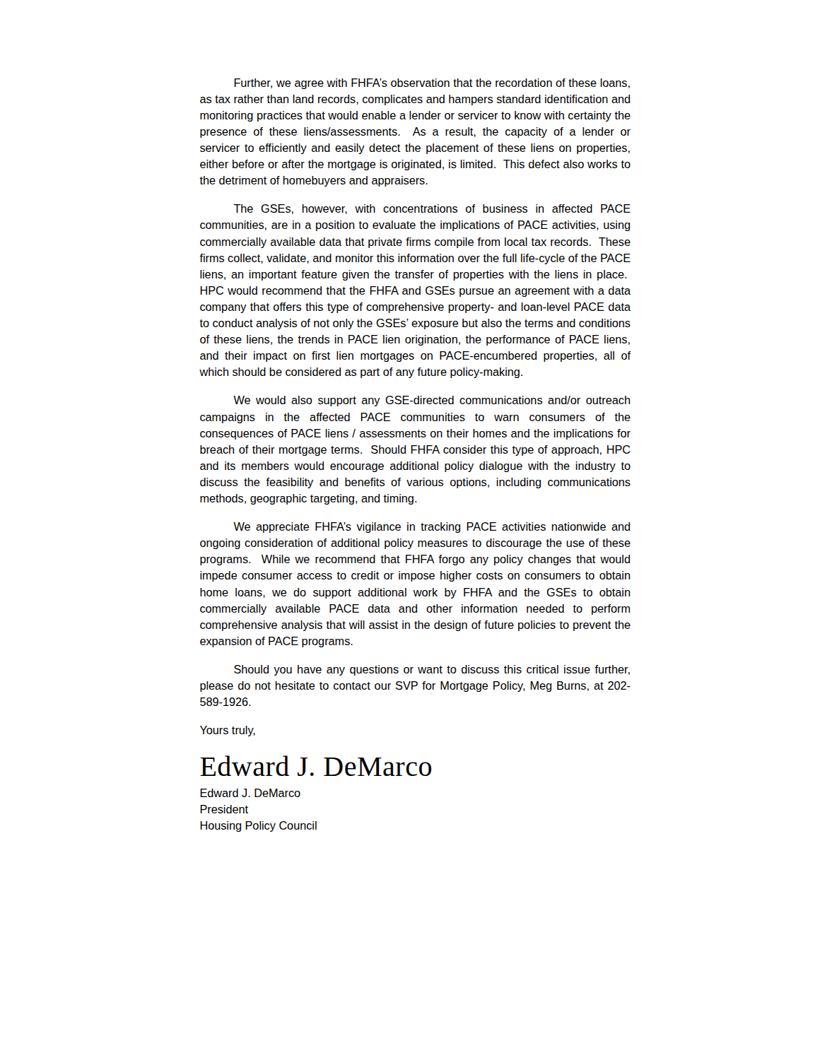Further, we agree with FHFA’s observation that the recordation of these loans, as tax rather than land records, complicates and hampers standard identification and monitoring practices that would enable a lender or servicer to know with certainty the presence of these liens/assessments. As a result, the capacity of a lender or servicer to efficiently and easily detect the placement of these liens on properties, either before or after the mortgage is originated, is limited. This defect also works to the detriment of homebuyers and appraisers.
The GSEs, however, with concentrations of business in affected PACE communities, are in a position to evaluate the implications of PACE activities, using commercially available data that private firms compile from local tax records. These firms collect, validate, and monitor this information over the full life-cycle of the PACE liens, an important feature given the transfer of properties with the liens in place. HPC would recommend that the FHFA and GSEs pursue an agreement with a data company that offers this type of comprehensive property- and loan-level PACE data to conduct analysis of not only the GSEs’ exposure but also the terms and conditions of these liens, the trends in PACE lien origination, the performance of PACE liens, and their impact on first lien mortgages on PACE-encumbered properties, all of which should be considered as part of any future policy-making.
We would also support any GSE-directed communications and/or outreach campaigns in the affected PACE communities to warn consumers of the consequences of PACE liens / assessments on their homes and the implications for breach of their mortgage terms. Should FHFA consider this type of approach, HPC and its members would encourage additional policy dialogue with the industry to discuss the feasibility and benefits of various options, including communications methods, geographic targeting, and timing.
We appreciate FHFA’s vigilance in tracking PACE activities nationwide and ongoing consideration of additional policy measures to discourage the use of these programs. While we recommend that FHFA forgo any policy changes that would impede consumer access to credit or impose higher costs on consumers to obtain home loans, we do support additional work by FHFA and the GSEs to obtain commercially available PACE data and other information needed to perform comprehensive analysis that will assist in the design of future policies to prevent the expansion of PACE programs.
Should you have any questions or want to discuss this critical issue further, please do not hesitate to contact our SVP for Mortgage Policy, Meg Burns, at 202-589-1926.
Yours truly,
Edward J. DeMarco
Edward J. DeMarco
President
Housing Policy Council